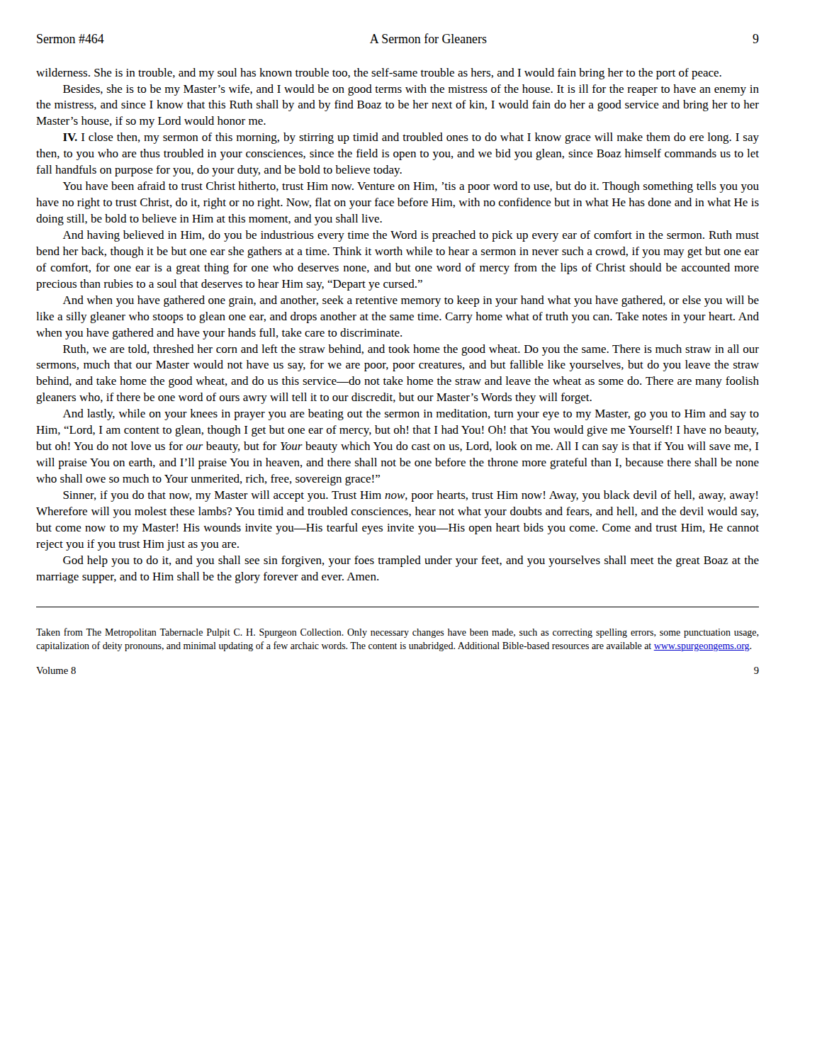Sermon #464 A Sermon for Gleaners 9
wilderness. She is in trouble, and my soul has known trouble too, the self-same trouble as hers, and I would fain bring her to the port of peace.
Besides, she is to be my Master’s wife, and I would be on good terms with the mistress of the house. It is ill for the reaper to have an enemy in the mistress, and since I know that this Ruth shall by and by find Boaz to be her next of kin, I would fain do her a good service and bring her to her Master’s house, if so my Lord would honor me.
IV. I close then, my sermon of this morning, by stirring up timid and troubled ones to do what I know grace will make them do ere long. I say then, to you who are thus troubled in your consciences, since the field is open to you, and we bid you glean, since Boaz himself commands us to let fall handfuls on purpose for you, do your duty, and be bold to believe today.
You have been afraid to trust Christ hitherto, trust Him now. Venture on Him, ’tis a poor word to use, but do it. Though something tells you you have no right to trust Christ, do it, right or no right. Now, flat on your face before Him, with no confidence but in what He has done and in what He is doing still, be bold to believe in Him at this moment, and you shall live.
And having believed in Him, do you be industrious every time the Word is preached to pick up every ear of comfort in the sermon. Ruth must bend her back, though it be but one ear she gathers at a time. Think it worth while to hear a sermon in never such a crowd, if you may get but one ear of comfort, for one ear is a great thing for one who deserves none, and but one word of mercy from the lips of Christ should be accounted more precious than rubies to a soul that deserves to hear Him say, “Depart ye cursed.”
And when you have gathered one grain, and another, seek a retentive memory to keep in your hand what you have gathered, or else you will be like a silly gleaner who stoops to glean one ear, and drops another at the same time. Carry home what of truth you can. Take notes in your heart. And when you have gathered and have your hands full, take care to discriminate.
Ruth, we are told, threshed her corn and left the straw behind, and took home the good wheat. Do you the same. There is much straw in all our sermons, much that our Master would not have us say, for we are poor, poor creatures, and but fallible like yourselves, but do you leave the straw behind, and take home the good wheat, and do us this service—do not take home the straw and leave the wheat as some do. There are many foolish gleaners who, if there be one word of ours awry will tell it to our discredit, but our Master’s Words they will forget.
And lastly, while on your knees in prayer you are beating out the sermon in meditation, turn your eye to my Master, go you to Him and say to Him, “Lord, I am content to glean, though I get but one ear of mercy, but oh! that I had You! Oh! that You would give me Yourself! I have no beauty, but oh! You do not love us for our beauty, but for Your beauty which You do cast on us, Lord, look on me. All I can say is that if You will save me, I will praise You on earth, and I’ll praise You in heaven, and there shall not be one before the throne more grateful than I, because there shall be none who shall owe so much to Your unmerited, rich, free, sovereign grace!”
Sinner, if you do that now, my Master will accept you. Trust Him now, poor hearts, trust Him now! Away, you black devil of hell, away, away! Wherefore will you molest these lambs? You timid and troubled consciences, hear not what your doubts and fears, and hell, and the devil would say, but come now to my Master! His wounds invite you—His tearful eyes invite you—His open heart bids you come. Come and trust Him, He cannot reject you if you trust Him just as you are.
God help you to do it, and you shall see sin forgiven, your foes trampled under your feet, and you yourselves shall meet the great Boaz at the marriage supper, and to Him shall be the glory forever and ever. Amen.
Taken from The Metropolitan Tabernacle Pulpit C. H. Spurgeon Collection. Only necessary changes have been made, such as correcting spelling errors, some punctuation usage, capitalization of deity pronouns, and minimal updating of a few archaic words. The content is unabridged. Additional Bible-based resources are available at www.spurgeongems.org.
Volume 8 9